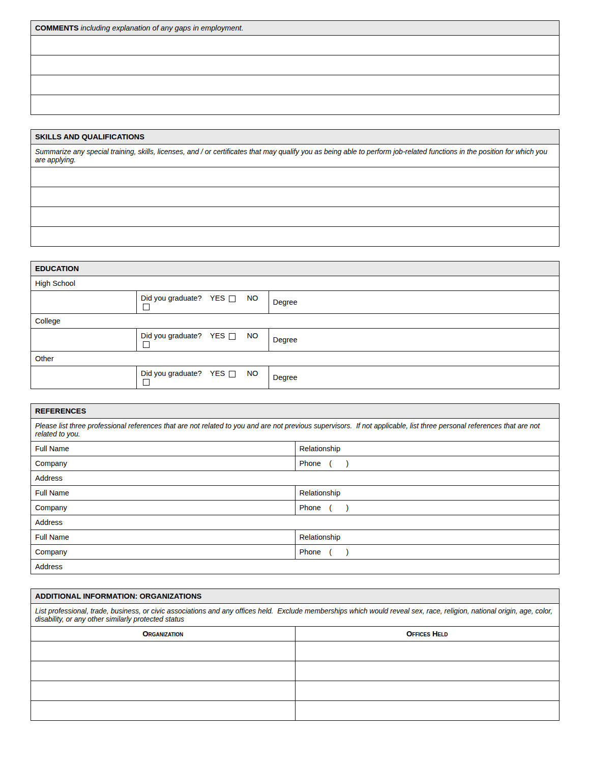| COMMENTS including explanation of any gaps in employment. |
| SKILLS AND QUALIFICATIONS |
| Summarize any special training, skills, licenses, and / or certificates that may qualify you as being able to perform job-related functions in the position for which you are applying. |
| EDUCATION |
| High School |
| | Did you graduate? YES NO | Degree |
| College |
| | Did you graduate? YES NO | Degree |
| Other |
| | Did you graduate? YES NO | Degree |
| REFERENCES |
| Please list three professional references that are not related to you and are not previous supervisors. If not applicable, list three personal references that are not related to you. |
| Full Name | Relationship |
| Company | Phone ( ) |
| Address |
| Full Name | Relationship |
| Company | Phone ( ) |
| Address |
| Full Name | Relationship |
| Company | Phone ( ) |
| Address |
| ADDITIONAL INFORMATION: ORGANIZATIONS |
| List professional, trade, business, or civic associations and any offices held. Exclude memberships which would reveal sex, race, religion, national origin, age, color, disability, or any other similarly protected status |
| Organization | Offices Held |